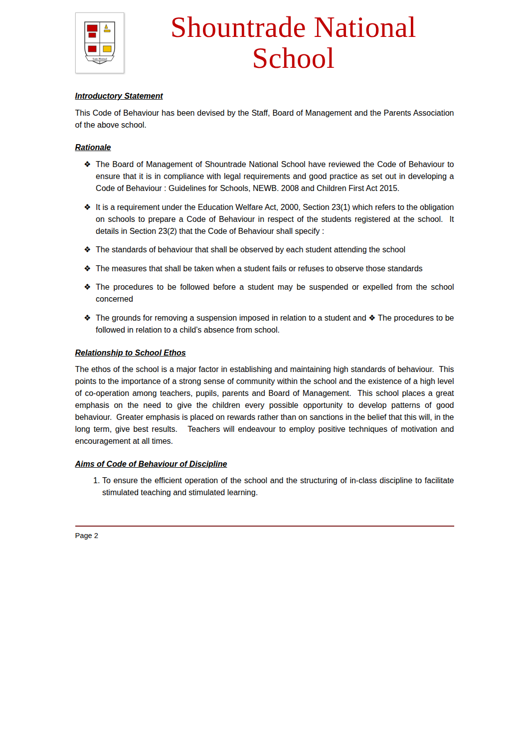San Bréad
Shountrade National School
Introductory Statement
This Code of Behaviour has been devised by the Staff, Board of Management and the Parents Association of the above school.
Rationale
The Board of Management of Shountrade National School have reviewed the Code of Behaviour to ensure that it is in compliance with legal requirements and good practice as set out in developing a Code of Behaviour : Guidelines for Schools, NEWB. 2008 and Children First Act 2015.
It is a requirement under the Education Welfare Act, 2000, Section 23(1) which refers to the obligation on schools to prepare a Code of Behaviour in respect of the students registered at the school. It details in Section 23(2) that the Code of Behaviour shall specify :
The standards of behaviour that shall be observed by each student attending the school
The measures that shall be taken when a student fails or refuses to observe those standards
The procedures to be followed before a student may be suspended or expelled from the school concerned
The grounds for removing a suspension imposed in relation to a student and ❖ The procedures to be followed in relation to a child’s absence from school.
Relationship to School Ethos
The ethos of the school is a major factor in establishing and maintaining high standards of behaviour. This points to the importance of a strong sense of community within the school and the existence of a high level of co-operation among teachers, pupils, parents and Board of Management. This school places a great emphasis on the need to give the children every possible opportunity to develop patterns of good behaviour. Greater emphasis is placed on rewards rather than on sanctions in the belief that this will, in the long term, give best results. Teachers will endeavour to employ positive techniques of motivation and encouragement at all times.
Aims of Code of Behaviour of Discipline
To ensure the efficient operation of the school and the structuring of in-class discipline to facilitate stimulated teaching and stimulated learning.
Page 2